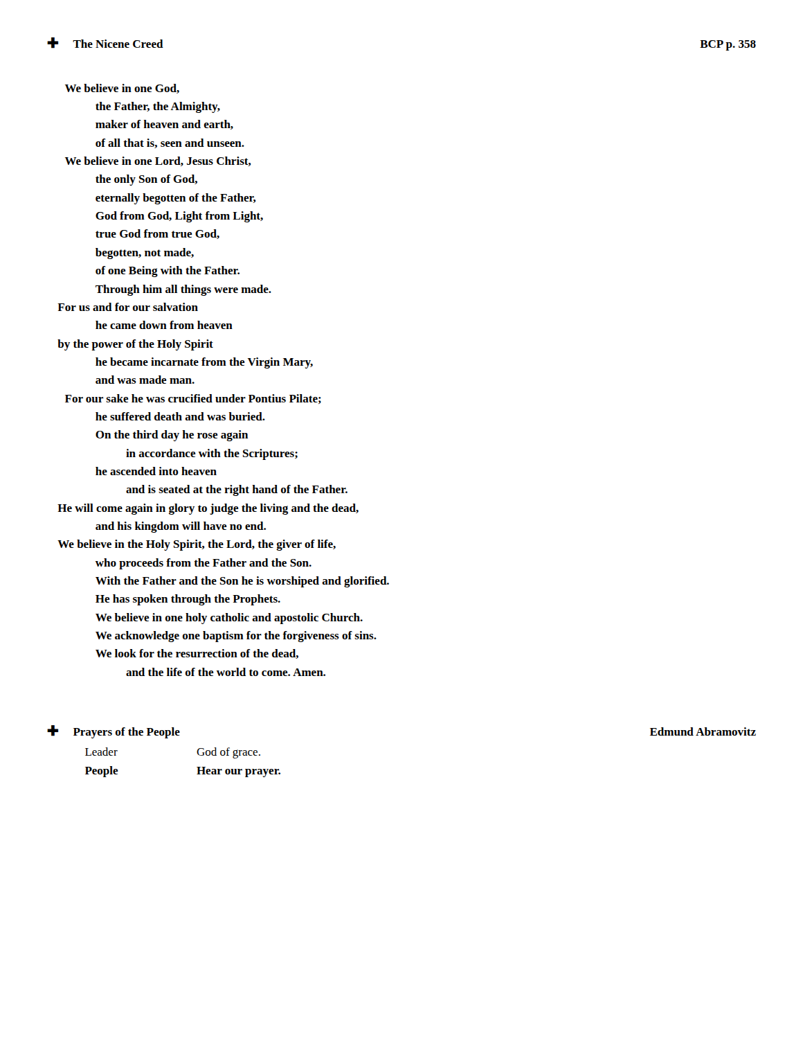✚ The Nicene Creed BCP p. 358
We believe in one God,
the Father, the Almighty,
maker of heaven and earth,
of all that is, seen and unseen.
We believe in one Lord, Jesus Christ,
the only Son of God,
eternally begotten of the Father,
God from God, Light from Light,
true God from true God,
begotten, not made,
of one Being with the Father.
Through him all things were made.
For us and for our salvation
he came down from heaven
by the power of the Holy Spirit
he became incarnate from the Virgin Mary,
and was made man.
For our sake he was crucified under Pontius Pilate;
he suffered death and was buried.
On the third day he rose again
in accordance with the Scriptures;
he ascended into heaven
and is seated at the right hand of the Father.
He will come again in glory to judge the living and the dead,
and his kingdom will have no end.
We believe in the Holy Spirit, the Lord, the giver of life,
who proceeds from the Father and the Son.
With the Father and the Son he is worshiped and glorified.
He has spoken through the Prophets.
We believe in one holy catholic and apostolic Church.
We acknowledge one baptism for the forgiveness of sins.
We look for the resurrection of the dead,
and the life of the world to come. Amen.
✚ Prayers of the People Edmund Abramovitz
| Leader | God of grace. |
| People | Hear our prayer. |